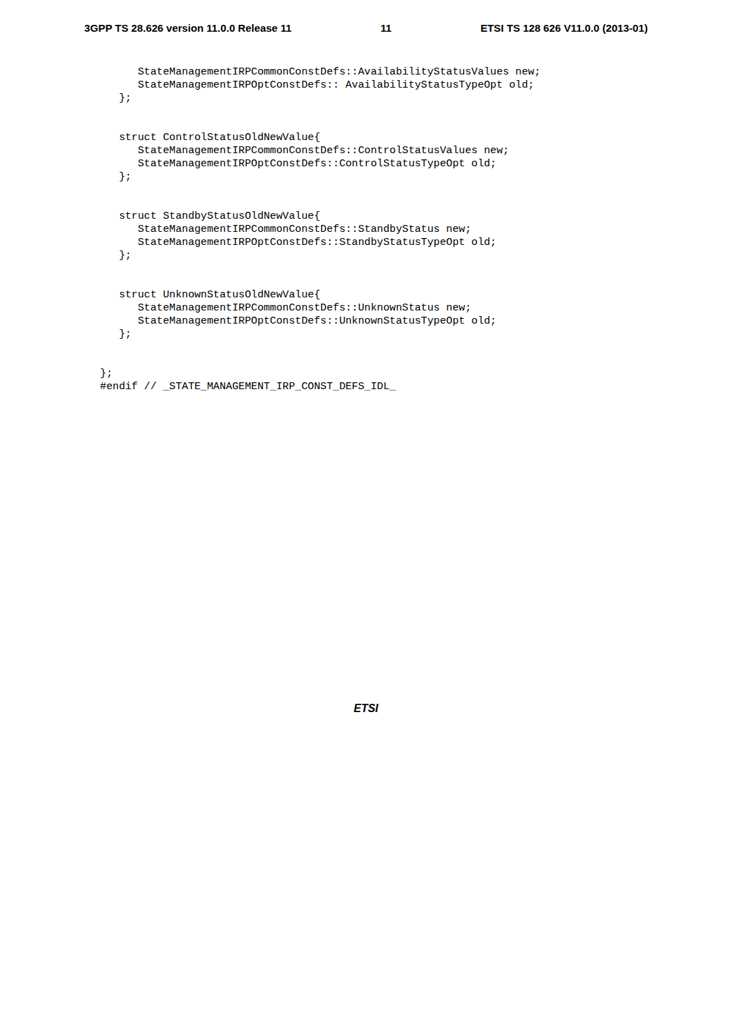3GPP TS 28.626 version 11.0.0 Release 11 11 ETSI TS 128 626 V11.0.0 (2013-01)
      StateManagementIRPCommonConstDefs::AvailabilityStatusValues new;
      StateManagementIRPOptConstDefs:: AvailabilityStatusTypeOpt old;
   };


   struct ControlStatusOldNewValue{
      StateManagementIRPCommonConstDefs::ControlStatusValues new;
      StateManagementIRPOptConstDefs::ControlStatusTypeOpt old;
   };


   struct StandbyStatusOldNewValue{
      StateManagementIRPCommonConstDefs::StandbyStatus new;
      StateManagementIRPOptConstDefs::StandbyStatusTypeOpt old;
   };


   struct UnknownStatusOldNewValue{
      StateManagementIRPCommonConstDefs::UnknownStatus new;
      StateManagementIRPOptConstDefs::UnknownStatusTypeOpt old;
   };


};
#endif // _STATE_MANAGEMENT_IRP_CONST_DEFS_IDL_
ETSI